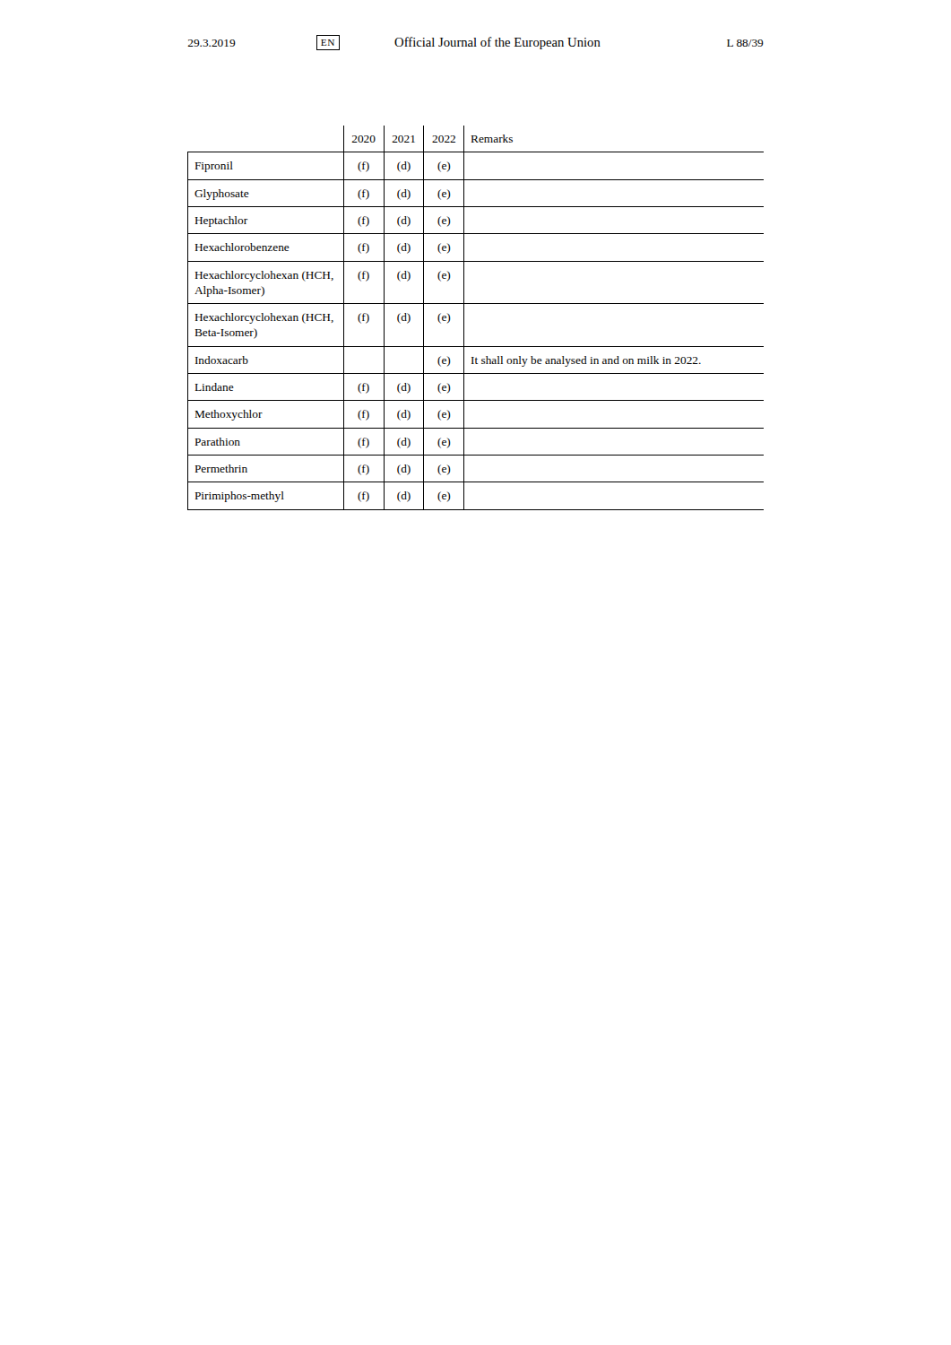29.3.2019
EN
Official Journal of the European Union
L 88/39
| | 2020 | 2021 | 2022 | Remarks |
| --- | --- | --- | --- | --- |
| Fipronil | (f) | (d) | (e) | |
| Glyphosate | (f) | (d) | (e) | |
| Heptachlor | (f) | (d) | (e) | |
| Hexachlorobenzene | (f) | (d) | (e) | |
| Hexachlorcyclohexan (HCH, Alpha-Isomer) | (f) | (d) | (e) | |
| Hexachlorcyclohexan (HCH, Beta-Isomer) | (f) | (d) | (e) | |
| Indoxacarb | | | (e) | It shall only be analysed in and on milk in 2022. |
| Lindane | (f) | (d) | (e) | |
| Methoxychlor | (f) | (d) | (e) | |
| Parathion | (f) | (d) | (e) | |
| Permethrin | (f) | (d) | (e) | |
| Pirimiphos-methyl | (f) | (d) | (e) | |